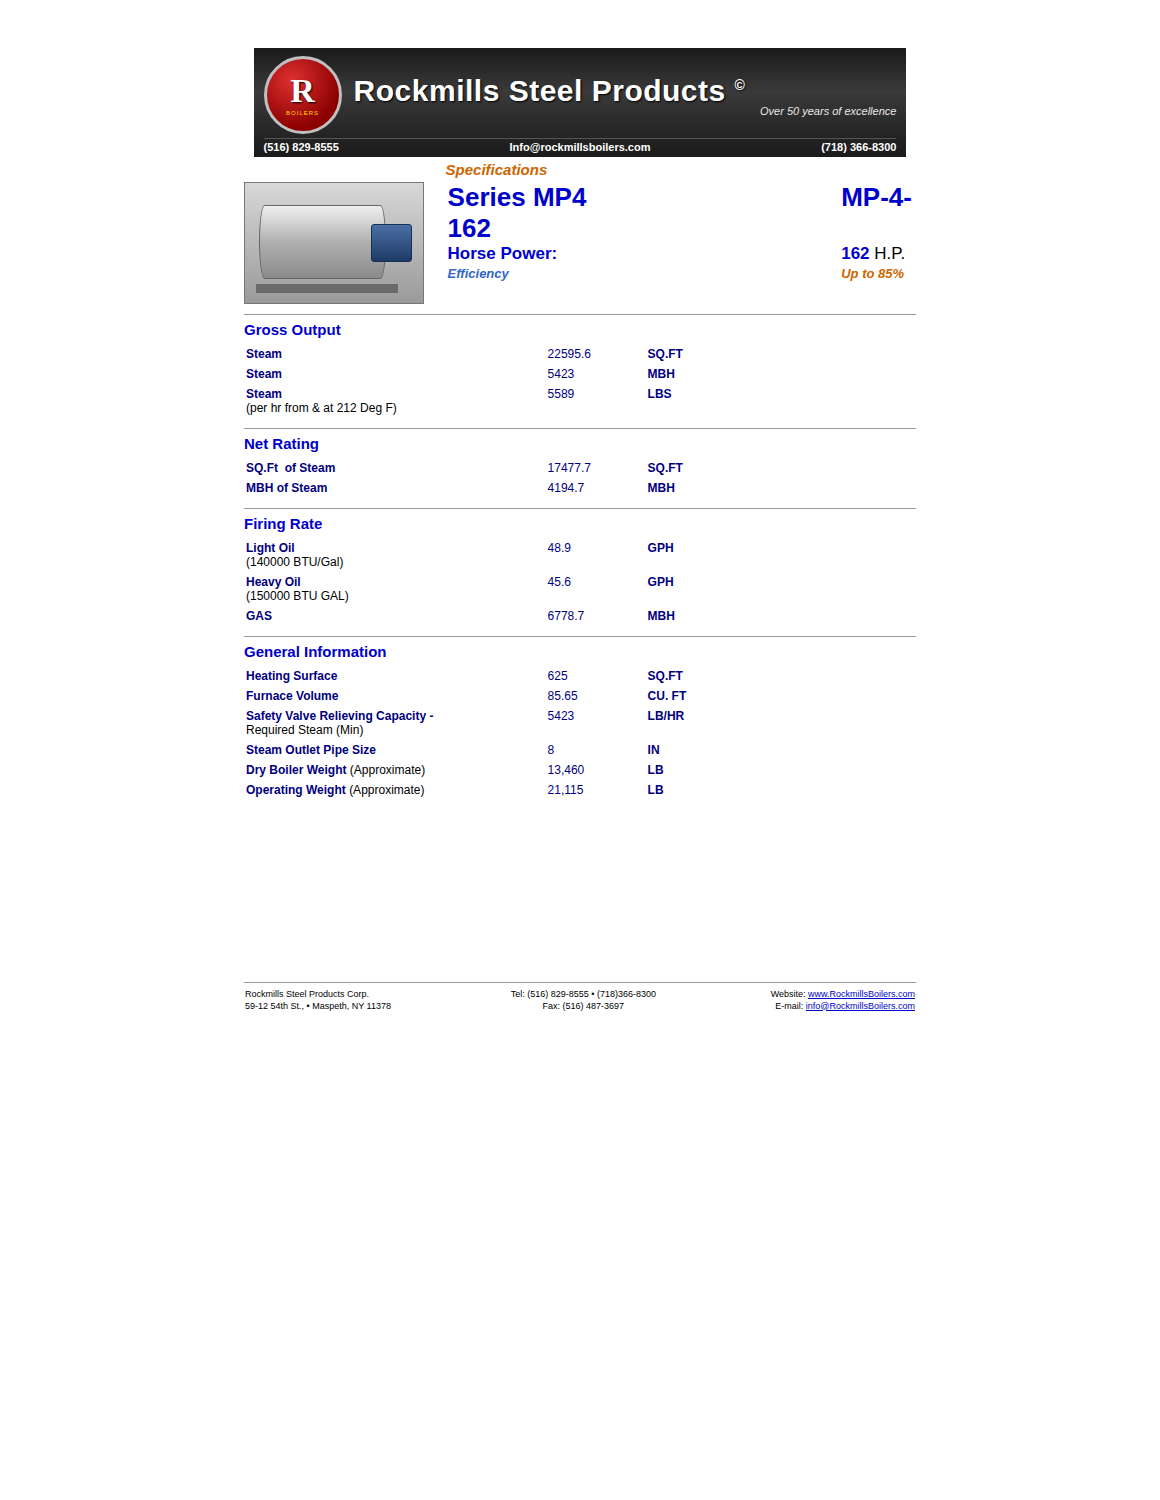R
BOILERS
Rockmills Steel Products ©
Over 50 years of excellence
(516) 829-8555 Info@rockmillsboilers.com (718) 366-8300
Specifications
Series MP4 MP-4-162
Horse Power: 162 H.P.
Efficiency Up to 85%
Gross Output
| Steam | 22595.6 | SQ.FT |
| Steam | 5423 | MBH |
| Steam (per hr from & at 212 Deg F) | 5589 | LBS |
Net Rating
| SQ.Ft of Steam | 17477.7 | SQ.FT |
| MBH of Steam | 4194.7 | MBH |
Firing Rate
| Light Oil (140000 BTU/Gal) | 48.9 | GPH |
| Heavy Oil (150000 BTU GAL) | 45.6 | GPH |
| GAS | 6778.7 | MBH |
General Information
| Heating Surface | 625 | SQ.FT |
| Furnace Volume | 85.65 | CU. FT |
| Safety Valve Relieving Capacity - Required Steam (Min) | 5423 | LB/HR |
| Steam Outlet Pipe Size | 8 | IN |
| Dry Boiler Weight (Approximate) | 13,460 | LB |
| Operating Weight (Approximate) | 21,115 | LB |
| Rockmills Steel Products Corp. 59-12 54th St., • Maspeth, NY 11378 | Tel: (516) 829-8555 • (718)366-8300 Fax: (516) 487-3697 | Website: www.RockmillsBoilers.com E-mail: info@RockmillsBoilers.com |